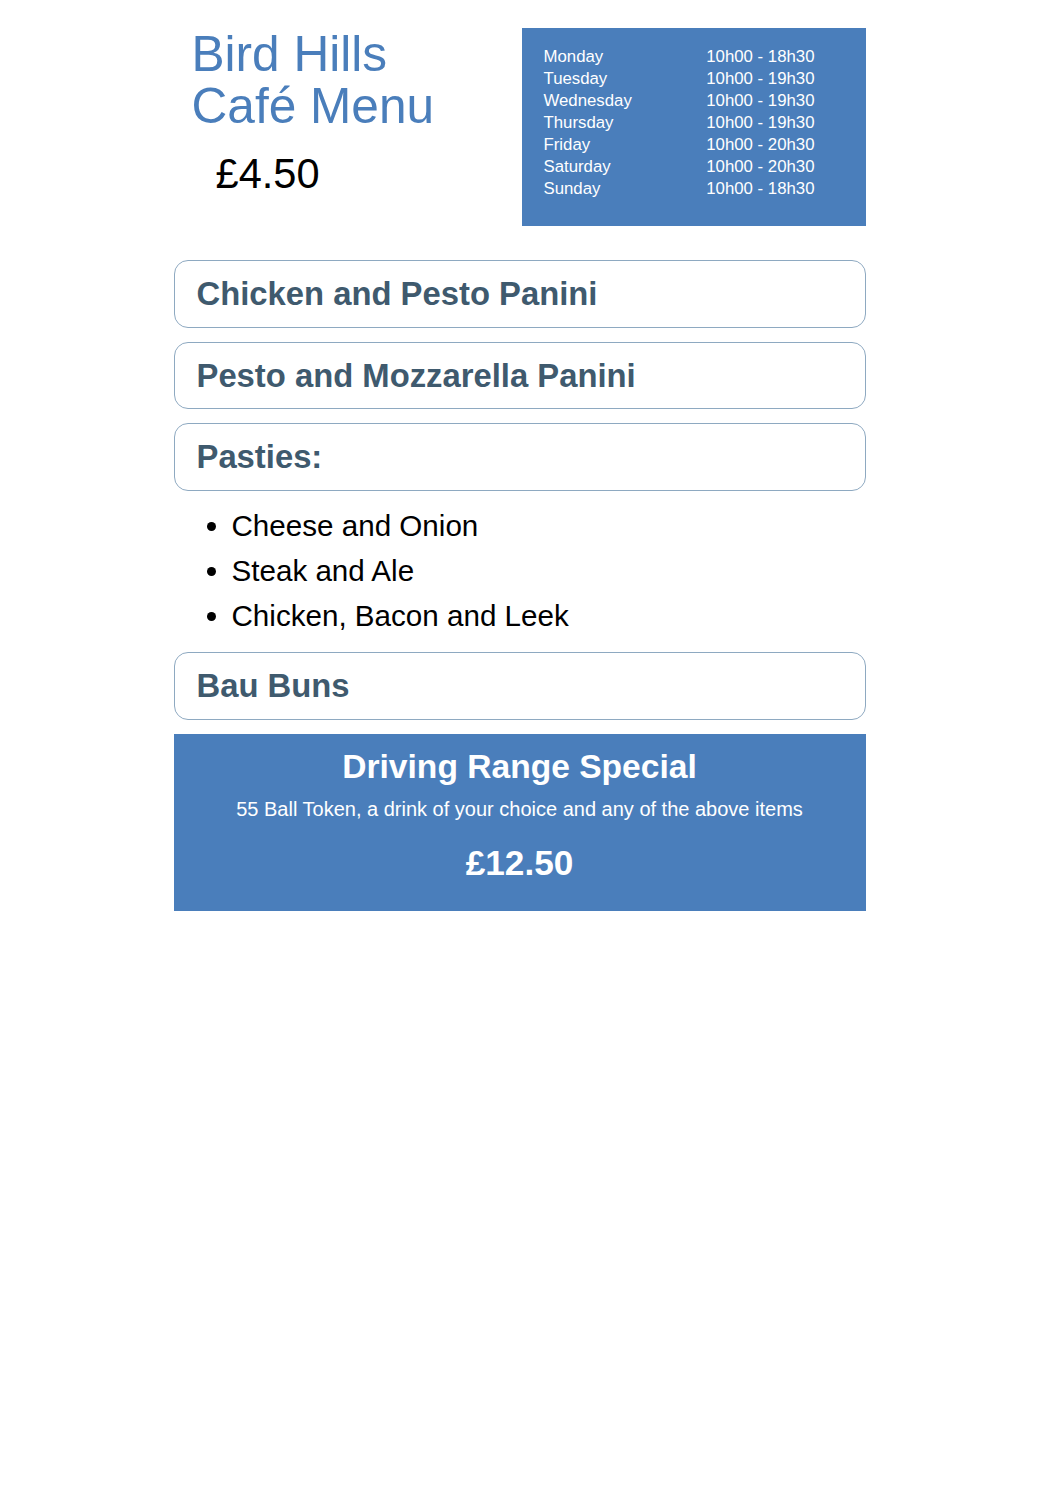Bird Hills
Café Menu
£4.50
| Monday | 10h00 - 18h30 |
| Tuesday | 10h00 - 19h30 |
| Wednesday | 10h00 - 19h30 |
| Thursday | 10h00 - 19h30 |
| Friday | 10h00 - 20h30 |
| Saturday | 10h00 - 20h30 |
| Sunday | 10h00 - 18h30 |
Chicken and Pesto Panini
Pesto and Mozzarella Panini
Pasties:
Cheese and Onion
Steak and Ale
Chicken, Bacon and Leek
Bau Buns
Driving Range Special
55 Ball Token, a drink of your choice and any of the above items
£12.50